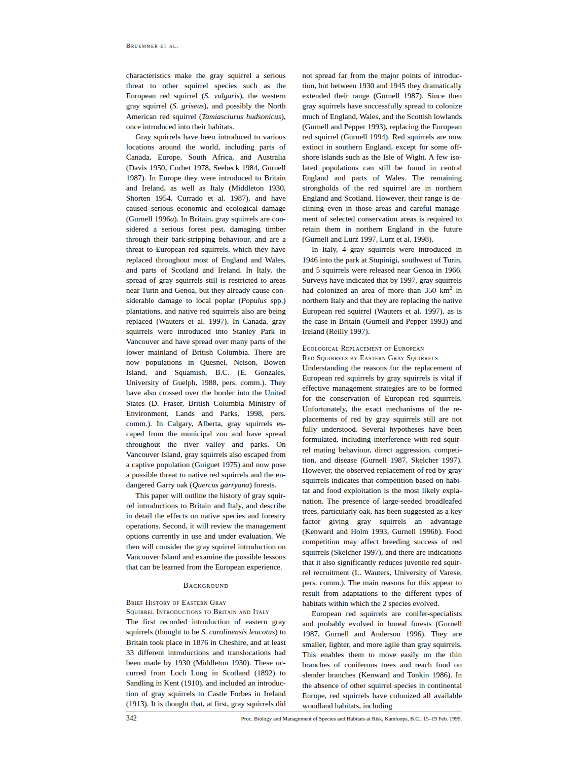Bruemmer et al.
characteristics make the gray squirrel a serious threat to other squirrel species such as the European red squirrel (S. vulgaris), the western gray squirrel (S. griseus), and possibly the North American red squirrel (Tamiasciurus hudsonicus), once introduced into their habitats.
Gray squirrels have been introduced to various locations around the world, including parts of Canada, Europe, South Africa, and Australia (Davis 1950, Corbet 1978, Seebeck 1984, Gurnell 1987). In Europe they were introduced to Britain and Ireland, as well as Italy (Middleton 1930, Shorten 1954, Currado et al. 1987), and have caused serious economic and ecological damage (Gurnell 1996a). In Britain, gray squirrels are considered a serious forest pest, damaging timber through their bark-stripping behaviour, and are a threat to European red squirrels, which they have replaced throughout most of England and Wales, and parts of Scotland and Ireland. In Italy, the spread of gray squirrels still is restricted to areas near Turin and Genoa, but they already cause considerable damage to local poplar (Populus spp.) plantations, and native red squirrels also are being replaced (Wauters et al. 1997). In Canada, gray squirrels were introduced into Stanley Park in Vancouver and have spread over many parts of the lower mainland of British Columbia. There are now populations in Quesnel, Nelson, Bowen Island, and Squamish, B.C. (E. Gonzales, University of Guelph, 1988, pers. comm.). They have also crossed over the border into the United States (D. Fraser, British Columbia Ministry of Environment, Lands and Parks, 1998, pers. comm.). In Calgary, Alberta, gray squirrels escaped from the municipal zoo and have spread throughout the river valley and parks. On Vancouver Island, gray squirrels also escaped from a captive population (Guiguet 1975) and now pose a possible threat to native red squirrels and the endangered Garry oak (Quercus garryana) forests.
This paper will outline the history of gray squirrel introductions to Britain and Italy, and describe in detail the effects on native species and forestry operations. Second, it will review the management options currently in use and under evaluation. We then will consider the gray squirrel introduction on Vancouver Island and examine the possible lessons that can be learned from the European experience.
Background
Brief History of Eastern Gray
Squirrel Introductions to Britain and Italy
The first recorded introduction of eastern gray squirrels (thought to be S. carolinensis leucotus) to Britain took place in 1876 in Cheshire, and at least 33 different introductions and translocations had been made by 1930 (Middleton 1930). These occurred from Loch Long in Scotland (1892) to Sandling in Kent (1910), and included an introduction of gray squirrels to Castle Forbes in Ireland (1913). It is thought that, at first, gray squirrels did not spread far from the major points of introduction, but between 1930 and 1945 they dramatically extended their range (Gurnell 1987). Since then gray squirrels have successfully spread to colonize much of England, Wales, and the Scottish lowlands (Gurnell and Pepper 1993), replacing the European red squirrel (Gurnell 1994). Red squirrels are now extinct in southern England, except for some offshore islands such as the Isle of Wight. A few isolated populations can still be found in central England and parts of Wales. The remaining strongholds of the red squirrel are in northern England and Scotland. However, their range is declining even in those areas and careful management of selected conservation areas is required to retain them in northern England in the future (Gurnell and Lurz 1997, Lurz et al. 1998).
In Italy, 4 gray squirrels were introduced in 1946 into the park at Stupinigi, southwest of Turin, and 5 squirrels were released near Genoa in 1966. Surveys have indicated that by 1997, gray squirrels had colonized an area of more than 350 km2 in northern Italy and that they are replacing the native European red squirrel (Wauters et al. 1997), as is the case in Britain (Gurnell and Pepper 1993) and Ireland (Reilly 1997).
Ecological Replacement of European
Red Squirrels by Eastern Gray Squirrels
Understanding the reasons for the replacement of European red squirrels by gray squirrels is vital if effective management strategies are to be formed for the conservation of European red squirrels. Unfortunately, the exact mechanisms of the replacements of red by gray squirrels still are not fully understood. Several hypotheses have been formulated, including interference with red squirrel mating behaviour, direct aggression, competition, and disease (Gurnell 1987, Skelcher 1997). However, the observed replacement of red by gray squirrels indicates that competition based on habitat and food exploitation is the most likely explanation. The presence of large-seeded broadleafed trees, particularly oak, has been suggested as a key factor giving gray squirrels an advantage (Kenward and Holm 1993, Gurnell 1996b). Food competition may affect breeding success of red squirrels (Skelcher 1997), and there are indications that it also significantly reduces juvenile red squirrel recruitment (L. Wauters, University of Varese, pers. comm.). The main reasons for this appear to result from adaptations to the different types of habitats within which the 2 species evolved.
European red squirrels are conifer-specialists and probably evolved in boreal forests (Gurnell 1987, Gurnell and Anderson 1996). They are smaller, lighter, and more agile than gray squirrels. This enables them to move easily on the thin branches of coniferous trees and reach food on slender branches (Kenward and Tonkin 1986). In the absence of other squirrel species in continental Europe, red squirrels have colonized all available woodland habitats, including
342 Proc. Biology and Management of Species and Habitats at Risk, Kamloops, B.C., 15–19 Feb. 1999.